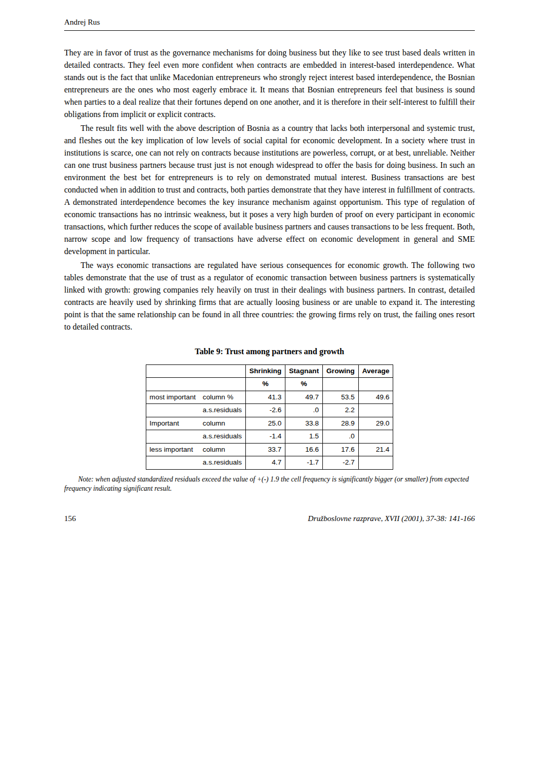Andrej Rus
They are in favor of trust as the governance mechanisms for doing business but they like to see trust based deals written in detailed contracts. They feel even more confident when contracts are embedded in interest-based interdependence. What stands out is the fact that unlike Macedonian entrepreneurs who strongly reject interest based interdependence, the Bosnian entrepreneurs are the ones who most eagerly embrace it. It means that Bosnian entrepreneurs feel that business is sound when parties to a deal realize that their fortunes depend on one another, and it is therefore in their self-interest to fulfill their obligations from implicit or explicit contracts.
The result fits well with the above description of Bosnia as a country that lacks both interpersonal and systemic trust, and fleshes out the key implication of low levels of social capital for economic development. In a society where trust in institutions is scarce, one can not rely on contracts because institutions are powerless, corrupt, or at best, unreliable. Neither can one trust business partners because trust just is not enough widespread to offer the basis for doing business. In such an environment the best bet for entrepreneurs is to rely on demonstrated mutual interest. Business transactions are best conducted when in addition to trust and contracts, both parties demonstrate that they have interest in fulfillment of contracts. A demonstrated interdependence becomes the key insurance mechanism against opportunism. This type of regulation of economic transactions has no intrinsic weakness, but it poses a very high burden of proof on every participant in economic transactions, which further reduces the scope of available business partners and causes transactions to be less frequent. Both, narrow scope and low frequency of transactions have adverse effect on economic development in general and SME development in particular.
The ways economic transactions are regulated have serious consequences for economic growth. The following two tables demonstrate that the use of trust as a regulator of economic transaction between business partners is systematically linked with growth: growing companies rely heavily on trust in their dealings with business partners. In contrast, detailed contracts are heavily used by shrinking firms that are actually loosing business or are unable to expand it. The interesting point is that the same relationship can be found in all three countries: the growing firms rely on trust, the failing ones resort to detailed contracts.
Table 9: Trust among partners and growth
| | | Shrinking | Stagnant | Growing | Average |
| --- | --- | --- | --- | --- | --- |
| | | % | % | | |
| most important | column % | 41.3 | 49.7 | 53.5 | 49.6 |
| | a.s.residuals | -2.6 | .0 | 2.2 | |
| Important | column | 25.0 | 33.8 | 28.9 | 29.0 |
| | a.s.residuals | -1.4 | 1.5 | .0 | |
| less important | column | 33.7 | 16.6 | 17.6 | 21.4 |
| | a.s.residuals | 4.7 | -1.7 | -2.7 | |
Note: when adjusted standardized residuals exceed the value of +(-) 1.9 the cell frequency is significantly bigger (or smaller) from expected frequency indicating significant result.
156 Družboslovne razprave, XVII (2001), 37-38: 141-166